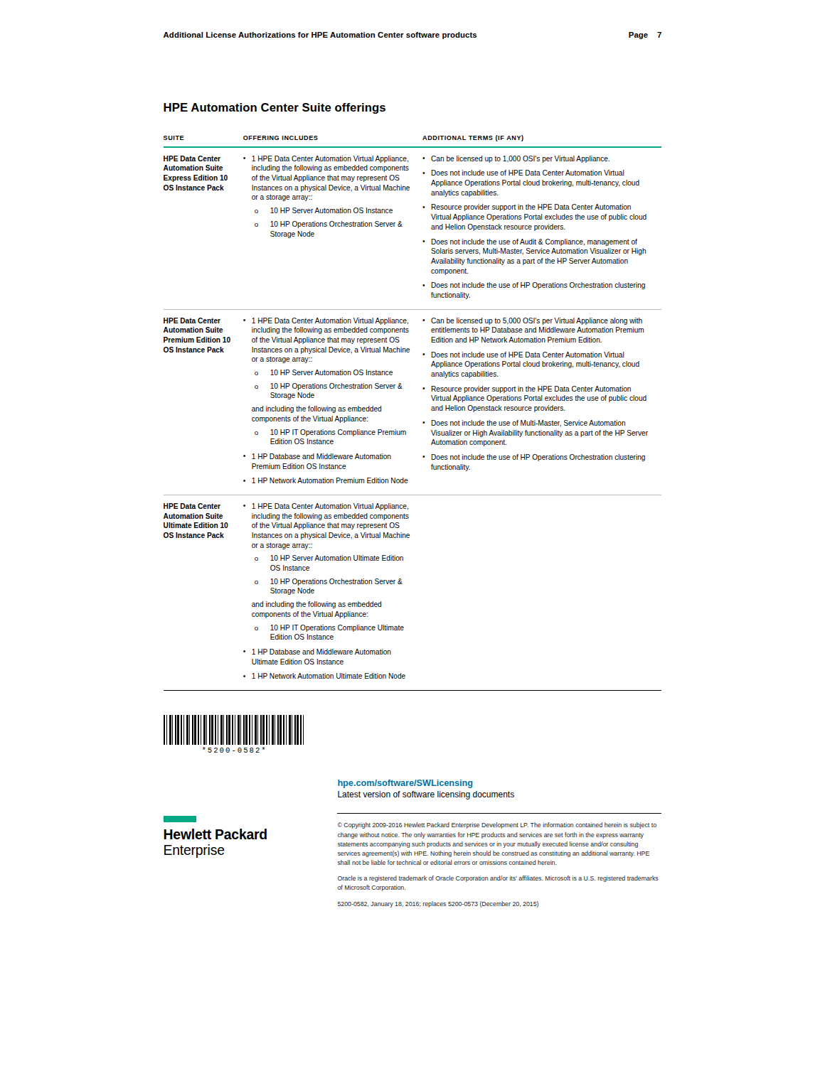Additional License Authorizations for HPE Automation Center software products
Page 7
HPE Automation Center Suite offerings
| SUITE | OFFERING INCLUDES | ADDITIONAL TERMS (IF ANY) |
| --- | --- | --- |
| HPE Data Center Automation Suite Express Edition 10 OS Instance Pack | 1 HPE Data Center Automation Virtual Appliance, including the following as embedded components of the Virtual Appliance that may represent OS Instances on a physical Device, a Virtual Machine or a storage array:: 10 HP Server Automation OS Instance 10 HP Operations Orchestration Server & Storage Node | Can be licensed up to 1,000 OSI's per Virtual Appliance. Does not include use of HPE Data Center Automation Virtual Appliance Operations Portal cloud brokering, multi-tenancy, cloud analytics capabilities. Resource provider support in the HPE Data Center Automation Virtual Appliance Operations Portal excludes the use of public cloud and Helion Openstack resource providers. Does not include the use of Audit & Compliance, management of Solaris servers, Multi-Master, Service Automation Visualizer or High Availability functionality as a part of the HP Server Automation component. Does not include the use of HP Operations Orchestration clustering functionality. |
| HPE Data Center Automation Suite Premium Edition 10 OS Instance Pack | 1 HPE Data Center Automation Virtual Appliance, including the following as embedded components of the Virtual Appliance that may represent OS Instances on a physical Device, a Virtual Machine or a storage array:: 10 HP Server Automation OS Instance 10 HP Operations Orchestration Server & Storage Node and including the following as embedded components of the Virtual Appliance: 10 HP IT Operations Compliance Premium Edition OS Instance 1 HP Database and Middleware Automation Premium Edition OS Instance 1 HP Network Automation Premium Edition Node | Can be licensed up to 5,000 OSI's per Virtual Appliance along with entitlements to HP Database and Middleware Automation Premium Edition and HP Network Automation Premium Edition. Does not include use of HPE Data Center Automation Virtual Appliance Operations Portal cloud brokering, multi-tenancy, cloud analytics capabilities. Resource provider support in the HPE Data Center Automation Virtual Appliance Operations Portal excludes the use of public cloud and Helion Openstack resource providers. Does not include the use of Multi-Master, Service Automation Visualizer or High Availability functionality as a part of the HP Server Automation component. Does not include the use of HP Operations Orchestration clustering functionality. |
| HPE Data Center Automation Suite Ultimate Edition 10 OS Instance Pack | 1 HPE Data Center Automation Virtual Appliance, including the following as embedded components of the Virtual Appliance that may represent OS Instances on a physical Device, a Virtual Machine or a storage array:: 10 HP Server Automation Ultimate Edition OS Instance 10 HP Operations Orchestration Server & Storage Node and including the following as embedded components of the Virtual Appliance: 10 HP IT Operations Compliance Ultimate Edition OS Instance 1 HP Database and Middleware Automation Ultimate Edition OS Instance 1 HP Network Automation Ultimate Edition Node | |
*5200-0582*
Hewlett Packard
Enterprise
hpe.com/software/SWLicensing
Latest version of software licensing documents
© Copyright 2009-2016 Hewlett Packard Enterprise Development LP. The information contained herein is subject to change without notice. The only warranties for HPE products and services are set forth in the express warranty statements accompanying such products and services or in your mutually executed license and/or consulting services agreement(s) with HPE. Nothing herein should be construed as constituting an additional warranty. HPE shall not be liable for technical or editorial errors or omissions contained herein.
Oracle is a registered trademark of Oracle Corporation and/or its' affiliates. Microsoft is a U.S. registered trademarks of Microsoft Corporation.
5200-0582, January 18, 2016; replaces 5200-0573 (December 20, 2015)